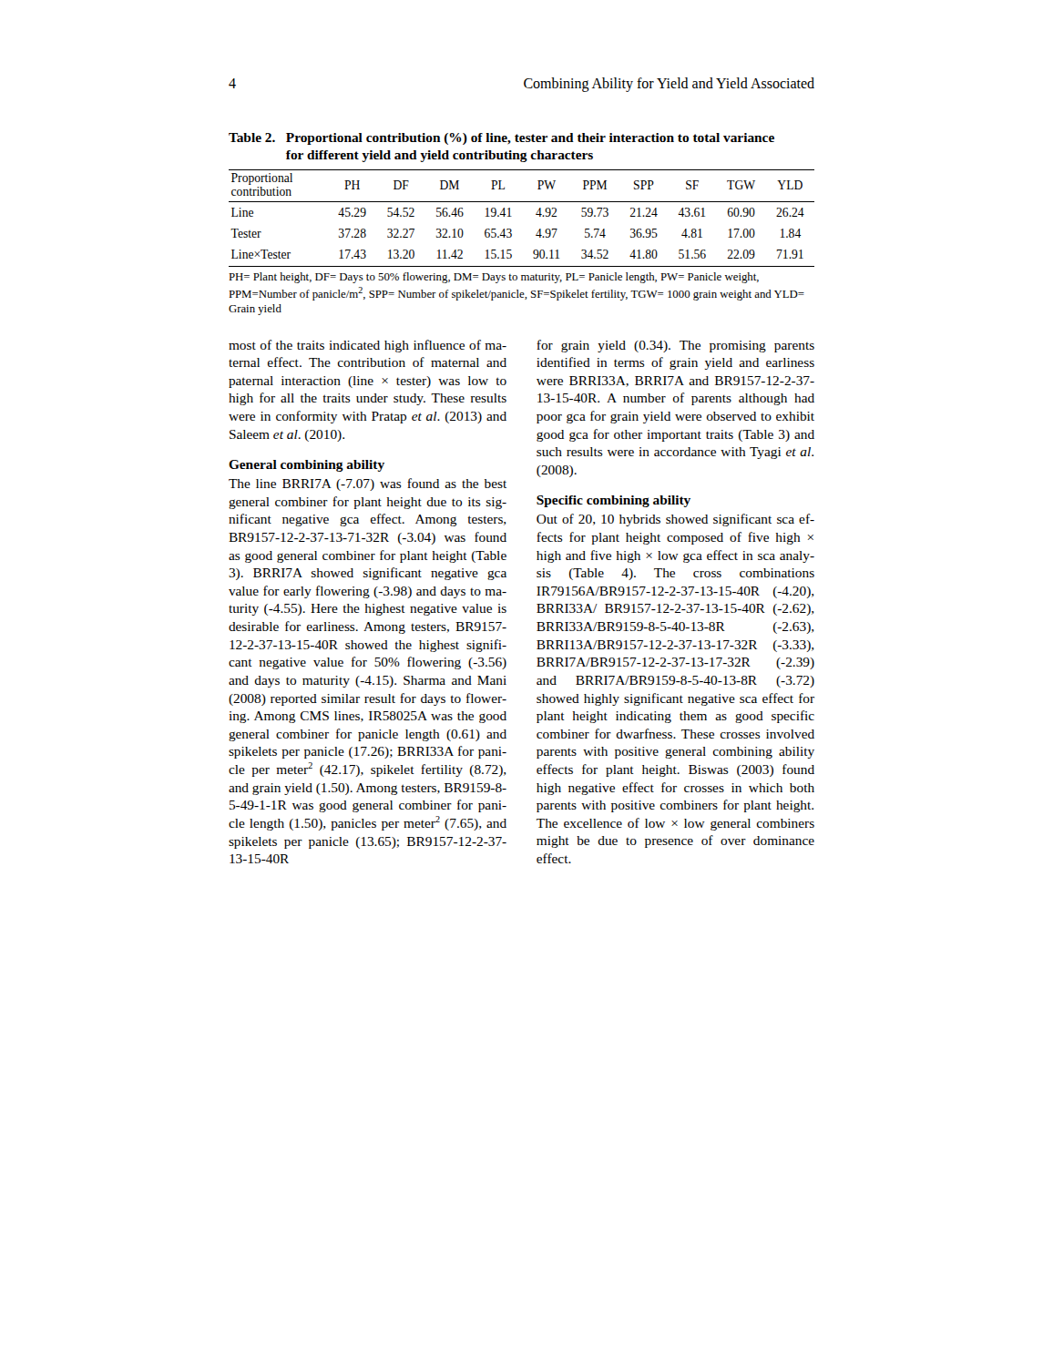4
Combining Ability for Yield and Yield Associated
Table 2. Proportional contribution (%) of line, tester and their interaction to total variance for different yield and yield contributing characters
| Proportional contribution | PH | DF | DM | PL | PW | PPM | SPP | SF | TGW | YLD |
| --- | --- | --- | --- | --- | --- | --- | --- | --- | --- | --- |
| Line | 45.29 | 54.52 | 56.46 | 19.41 | 4.92 | 59.73 | 21.24 | 43.61 | 60.90 | 26.24 |
| Tester | 37.28 | 32.27 | 32.10 | 65.43 | 4.97 | 5.74 | 36.95 | 4.81 | 17.00 | 1.84 |
| Line×Tester | 17.43 | 13.20 | 11.42 | 15.15 | 90.11 | 34.52 | 41.80 | 51.56 | 22.09 | 71.91 |
PH= Plant height, DF= Days to 50% flowering, DM= Days to maturity, PL= Panicle length, PW= Panicle weight, PPM=Number of panicle/m2, SPP= Number of spikelet/panicle, SF=Spikelet fertility, TGW= 1000 grain weight and YLD= Grain yield
most of the traits indicated high influence of maternal effect. The contribution of maternal and paternal interaction (line × tester) was low to high for all the traits under study. These results were in conformity with Pratap et al. (2013) and Saleem et al. (2010).
General combining ability
The line BRRI7A (-7.07) was found as the best general combiner for plant height due to its significant negative gca effect. Among testers, BR9157-12-2-37-13-71-32R (-3.04) was found as good general combiner for plant height (Table 3). BRRI7A showed significant negative gca value for early flowering (-3.98) and days to maturity (-4.55). Here the highest negative value is desirable for earliness. Among testers, BR9157-12-2-37-13-15-40R showed the highest significant negative value for 50% flowering (-3.56) and days to maturity (-4.15). Sharma and Mani (2008) reported similar result for days to flowering. Among CMS lines, IR58025A was the good general combiner for panicle length (0.61) and spikelets per panicle (17.26); BRRI33A for panicle per meter2 (42.17), spikelet fertility (8.72), and grain yield (1.50). Among testers, BR9159-8-5-49-1-1R was good general combiner for panicle length (1.50), panicles per meter2 (7.65), and spikelets per panicle (13.65); BR9157-12-2-37-13-15-40R
for grain yield (0.34). The promising parents identified in terms of grain yield and earliness were BRRI33A, BRRI7A and BR9157-12-2-37-13-15-40R. A number of parents although had poor gca for grain yield were observed to exhibit good gca for other important traits (Table 3) and such results were in accordance with Tyagi et al. (2008).
Specific combining ability
Out of 20, 10 hybrids showed significant sca effects for plant height composed of five high × high and five high × low gca effect in sca analysis (Table 4). The cross combinations IR79156A/BR9157-12-2-37-13-15-40R (-4.20), BRRI33A/ BR9157-12-2-37-13-15-40R (-2.62), BRRI33A/BR9159-8-5-40-13-8R (-2.63), BRRI13A/BR9157-12-2-37-13-17-32R (-3.33), BRRI7A/BR9157-12-2-37-13-17-32R (-2.39) and BRRI7A/BR9159-8-5-40-13-8R (-3.72) showed highly significant negative sca effect for plant height indicating them as good specific combiner for dwarfness. These crosses involved parents with positive general combining ability effects for plant height. Biswas (2003) found high negative effect for crosses in which both parents with positive combiners for plant height. The excellence of low × low general combiners might be due to presence of over dominance effect.